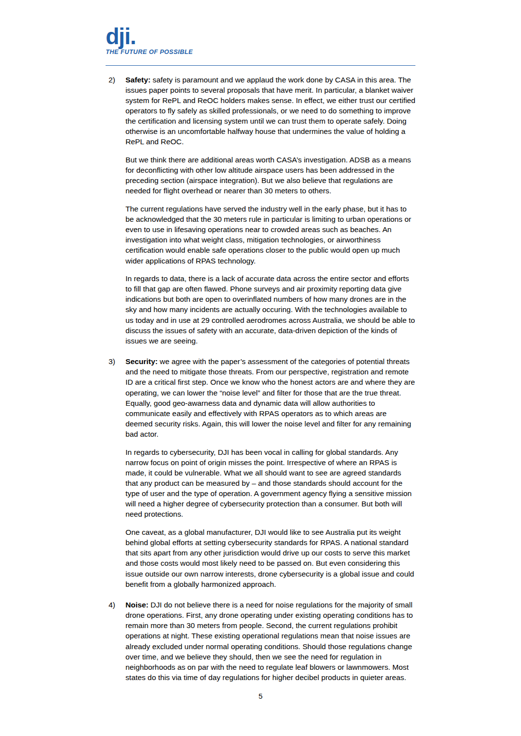dji.
The Future of Possible
2)
Safety: safety is paramount and we applaud the work done by CASA in this area. The issues paper points to several proposals that have merit. In particular, a blanket waiver system for RePL and ReOC holders makes sense. In effect, we either trust our certified operators to fly safely as skilled professionals, or we need to do something to improve the certification and licensing system until we can trust them to operate safely. Doing otherwise is an uncomfortable halfway house that undermines the value of holding a RePL and ReOC.
But we think there are additional areas worth CASA’s investigation. ADSB as a means for deconflicting with other low altitude airspace users has been addressed in the preceding section (airspace integration). But we also believe that regulations are needed for flight overhead or nearer than 30 meters to others.
The current regulations have served the industry well in the early phase, but it has to be acknowledged that the 30 meters rule in particular is limiting to urban operations or even to use in lifesaving operations near to crowded areas such as beaches. An investigation into what weight class, mitigation technologies, or airworthiness certification would enable safe operations closer to the public would open up much wider applications of RPAS technology.
In regards to data, there is a lack of accurate data across the entire sector and efforts to fill that gap are often flawed. Phone surveys and air proximity reporting data give indications but both are open to overinflated numbers of how many drones are in the sky and how many incidents are actually occuring. With the technologies available to us today and in use at 29 controlled aerodromes across Australia, we should be able to discuss the issues of safety with an accurate, data-driven depiction of the kinds of issues we are seeing.
3)
Security: we agree with the paper’s assessment of the categories of potential threats and the need to mitigate those threats. From our perspective, registration and remote ID are a critical first step. Once we know who the honest actors are and where they are operating, we can lower the “noise level” and filter for those that are the true threat. Equally, good geo-awarness data and dynamic data will allow authorities to communicate easily and effectively with RPAS operators as to which areas are deemed security risks. Again, this will lower the noise level and filter for any remaining bad actor.
In regards to cybersecurity, DJI has been vocal in calling for global standards. Any narrow focus on point of origin misses the point. Irrespective of where an RPAS is made, it could be vulnerable. What we all should want to see are agreed standards that any product can be measured by – and those standards should account for the type of user and the type of operation. A government agency flying a sensitive mission will need a higher degree of cybersecurity protection than a consumer. But both will need protections.
One caveat, as a global manufacturer, DJI would like to see Australia put its weight behind global efforts at setting cybersecurity standards for RPAS. A national standard that sits apart from any other jurisdiction would drive up our costs to serve this market and those costs would most likely need to be passed on. But even considering this issue outside our own narrow interests, drone cybersecurity is a global issue and could benefit from a globally harmonized approach.
4)
Noise: DJI do not believe there is a need for noise regulations for the majority of small drone operations. First, any drone operating under existing operating conditions has to remain more than 30 meters from people. Second, the current regulations prohibit operations at night. These existing operational regulations mean that noise issues are already excluded under normal operating conditions. Should those regulations change over time, and we believe they should, then we see the need for regulation in neighborhoods as on par with the need to regulate leaf blowers or lawnmowers. Most states do this via time of day regulations for higher decibel products in quieter areas.
5